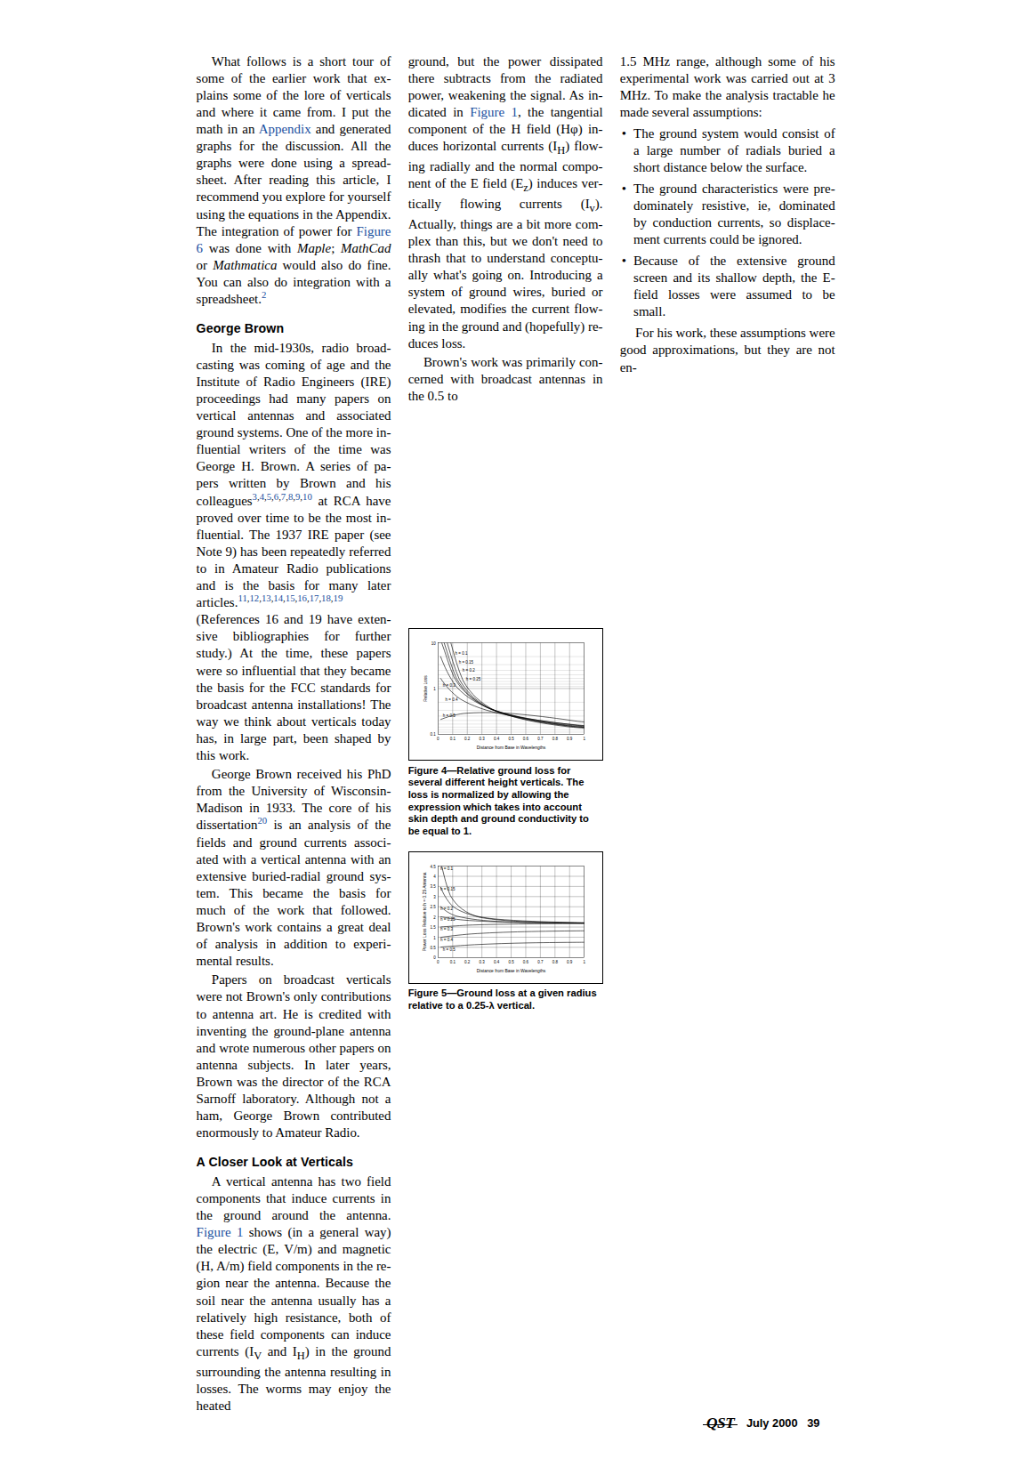What follows is a short tour of some of the earlier work that explains some of the lore of verticals and where it came from. I put the math in an Appendix and generated graphs for the discussion. All the graphs were done using a spreadsheet. After reading this article, I recommend you explore for yourself using the equations in the Appendix. The integration of power for Figure 6 was done with Maple; MathCad or Mathmatica would also do fine. You can also do integration with a spreadsheet.2
George Brown
In the mid-1930s, radio broadcasting was coming of age and the Institute of Radio Engineers (IRE) proceedings had many papers on vertical antennas and associated ground systems. One of the more influential writers of the time was George H. Brown. A series of papers written by Brown and his colleagues3,4,5,6,7,8,9,10 at RCA have proved over time to be the most influential. The 1937 IRE paper (see Note 9) has been repeatedly referred to in Amateur Radio publications and is the basis for many later articles.11,12,13,14,15,16,17,18,19 (References 16 and 19 have extensive bibliographies for further study.) At the time, these papers were so influential that they became the basis for the FCC standards for broadcast antenna installations! The way we think about verticals today has, in large part, been shaped by this work.
George Brown received his PhD from the University of Wisconsin-Madison in 1933. The core of his dissertation20 is an analysis of the fields and ground currents associated with a vertical antenna with an extensive buried-radial ground system. This became the basis for much of the work that followed. Brown's work contains a great deal of analysis in addition to experimental results.
Papers on broadcast verticals were not Brown's only contributions to antenna art. He is credited with inventing the ground-plane antenna and wrote numerous other papers on antenna subjects. In later years, Brown was the director of the RCA Sarnoff laboratory. Although not a ham, George Brown contributed enormously to Amateur Radio.
A Closer Look at Verticals
A vertical antenna has two field components that induce currents in the ground around the antenna. Figure 1 shows (in a general way) the electric (E, V/m) and magnetic (H, A/m) field components in the region near the antenna. Because the soil near the antenna usually has a relatively high resistance, both of these field components can induce currents (IV and IH) in the ground surrounding the antenna resulting in losses. The worms may enjoy the heated
ground, but the power dissipated there subtracts from the radiated power, weakening the signal. As indicated in Figure 1, the tangential component of the H field (Hφ) induces horizontal currents (IH) flowing radially and the normal component of the E field (Ez) induces vertically flowing currents (Iv). Actually, things are a bit more complex than this, but we don't need to thrash that to understand conceptually what's going on. Introducing a system of ground wires, buried or elevated, modifies the current flowing in the ground and (hopefully) reduces loss.
Brown's work was primarily concerned with broadcast antennas in the 0.5 to
h = 0.1 h = 0.15 h = 0.2 h = 0.25 h = 0.3 h = 0.4 h = 0.5 10 1 0.1 0 0.1 0.2 0.3 0.4 0.5 0.6 0.7 0.8 0.9 1 Distance from Base in Wavelengths Relative Loss
Figure 4—Relative ground loss for several different height verticals. The loss is normalized by allowing the expression which takes into account skin depth and ground conductivity to be equal to 1.
h = 0.1 h = 0.15 h = 0.2 h = 0.25 h = 0.3 h = 0.4 h = 0.5 4.5 4 3.5 3 2.5 2 1.5 1 0.5 0 0 0.1 0.2 0.3 0.4 0.5 0.6 0.7 0.8 0.9 1 Distance from Base in Wavelengths Power Loss Relative to h = 0.25 Antenna
Figure 5—Ground loss at a given radius relative to a 0.25-λ vertical.
1.5 MHz range, although some of his experimental work was carried out at 3 MHz. To make the analysis tractable he made several assumptions:
The ground system would consist of a large number of radials buried a short distance below the surface.
The ground characteristics were predominately resistive, ie, dominated by conduction currents, so displacement currents could be ignored.
Because of the extensive ground screen and its shallow depth, the E-field losses were assumed to be small.
For his work, these assumptions were good approximations, but they are not en-
QST July 2000 39